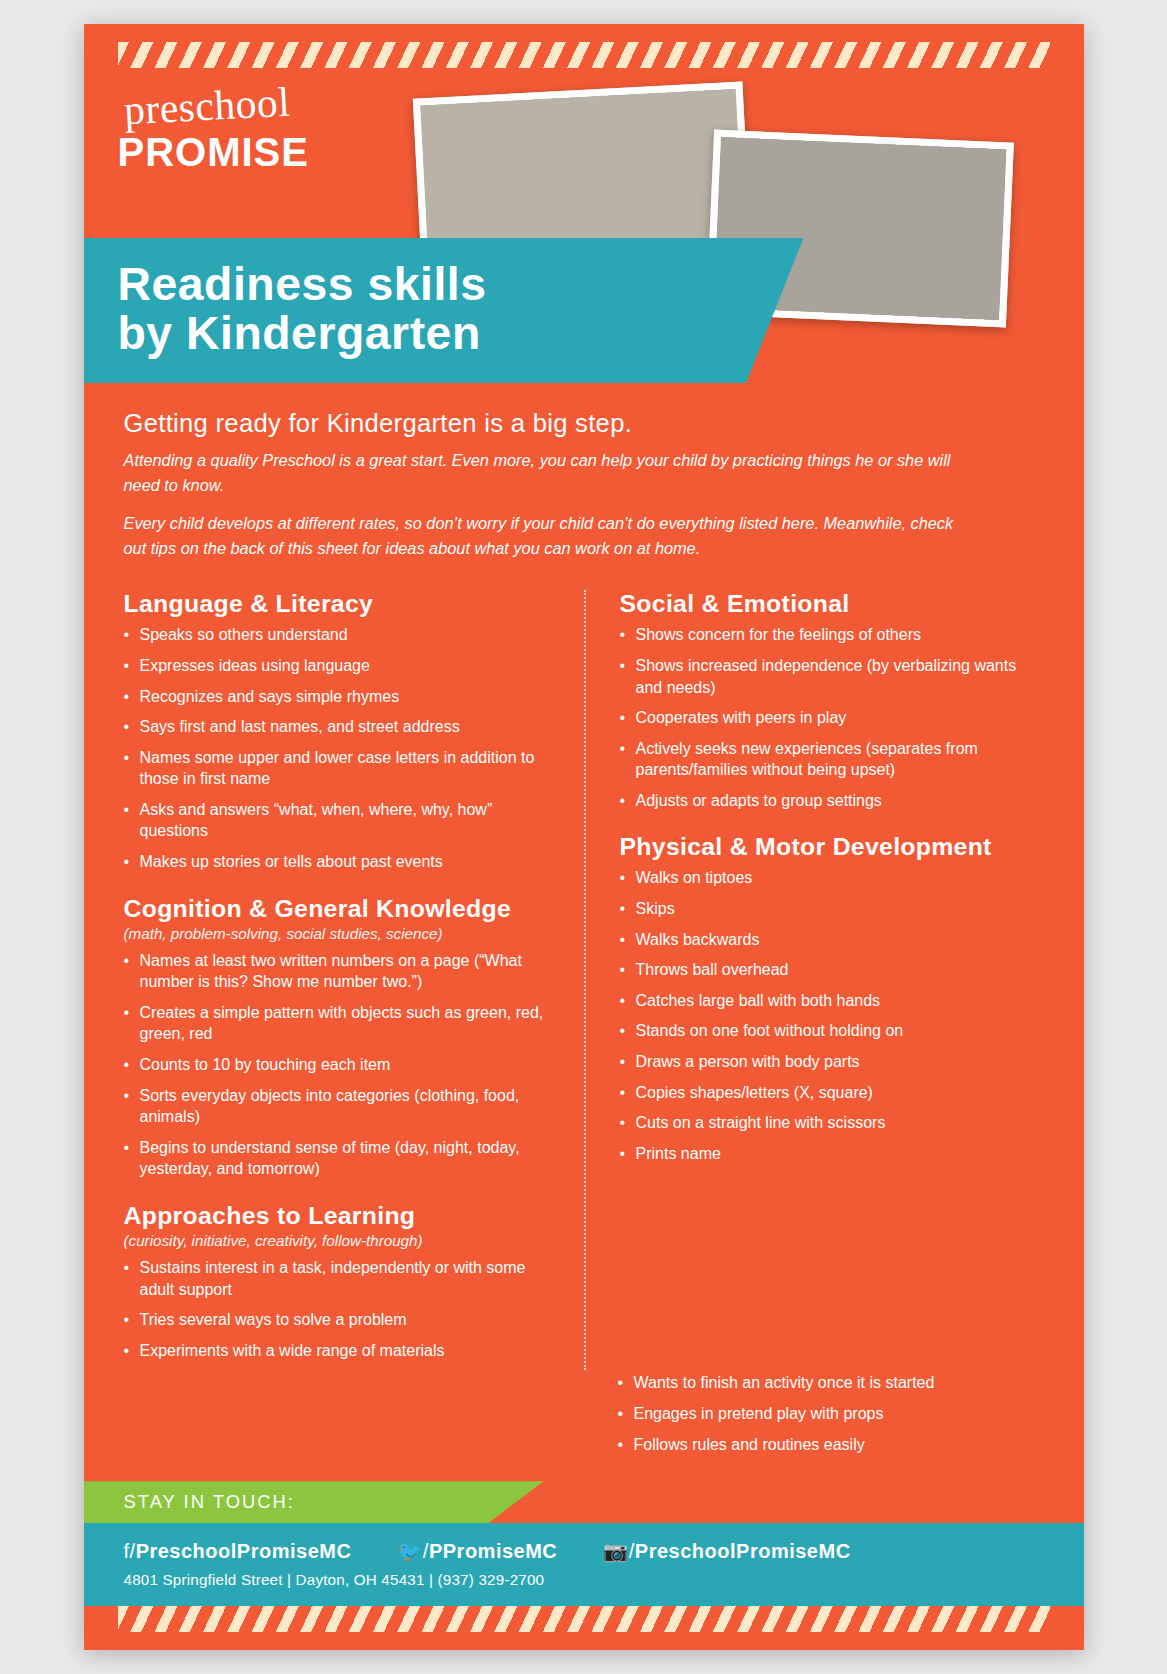preschool
PROMISE
Readiness skills
by Kindergarten
Getting ready for Kindergarten is a big step.
Attending a quality Preschool is a great start. Even more, you can help your child by practicing things he or she will need to know.
Every child develops at different rates, so don’t worry if your child can’t do everything listed here. Meanwhile, check out tips on the back of this sheet for ideas about what you can work on at home.
Language & Literacy
Speaks so others understand
Expresses ideas using language
Recognizes and says simple rhymes
Says first and last names, and street address
Names some upper and lower case letters in addition to those in first name
Asks and answers “what, when, where, why, how” questions
Makes up stories or tells about past events
Cognition & General Knowledge
(math, problem-solving, social studies, science)
Names at least two written numbers on a page (“What number is this? Show me number two.”)
Creates a simple pattern with objects such as green, red, green, red
Counts to 10 by touching each item
Sorts everyday objects into categories (clothing, food, animals)
Begins to understand sense of time (day, night, today, yesterday, and tomorrow)
Approaches to Learning
(curiosity, initiative, creativity, follow-through)
Sustains interest in a task, independently or with some adult support
Tries several ways to solve a problem
Experiments with a wide range of materials
Social & Emotional
Shows concern for the feelings of others
Shows increased independence (by verbalizing wants and needs)
Cooperates with peers in play
Actively seeks new experiences (separates from parents/families without being upset)
Adjusts or adapts to group settings
Physical & Motor Development
Walks on tiptoes
Skips
Walks backwards
Throws ball overhead
Catches large ball with both hands
Stands on one foot without holding on
Draws a person with body parts
Copies shapes/letters (X, square)
Cuts on a straight line with scissors
Prints name
Wants to finish an activity once it is started
Engages in pretend play with props
Follows rules and routines easily
STAY IN TOUCH:
f/PreschoolPromiseMC 🐦/PPromiseMC 📷/PreschoolPromiseMC
4801 Springfield Street | Dayton, OH 45431 | (937) 329-2700